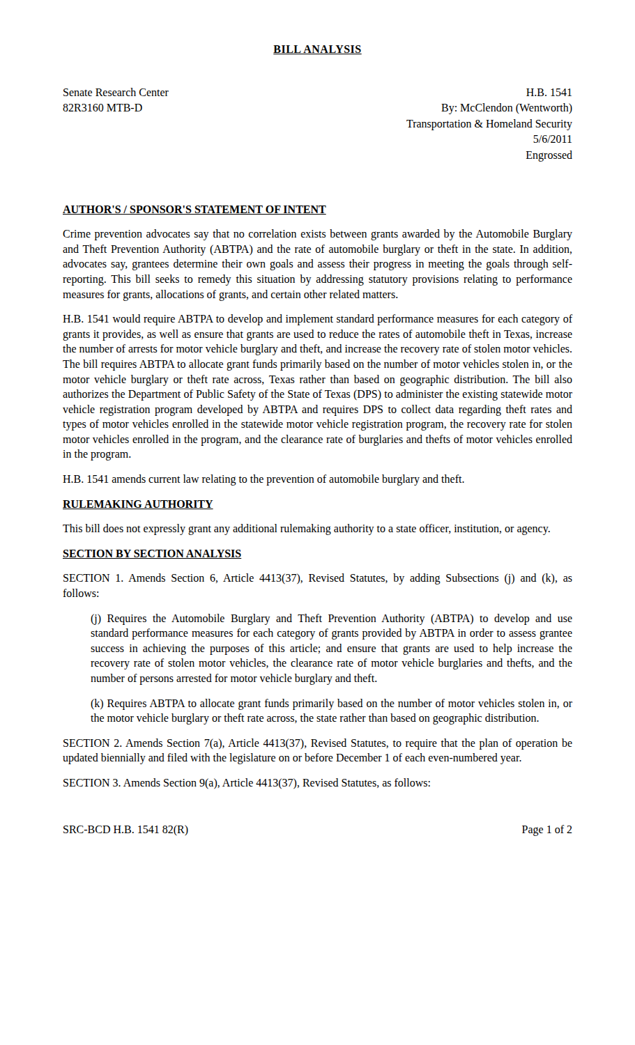BILL ANALYSIS
H.B. 1541
By: McClendon (Wentworth)
Transportation & Homeland Security
5/6/2011
Engrossed
Senate Research Center
82R3160 MTB-D
AUTHOR'S / SPONSOR'S STATEMENT OF INTENT
Crime prevention advocates say that no correlation exists between grants awarded by the Automobile Burglary and Theft Prevention Authority (ABTPA) and the rate of automobile burglary or theft in the state. In addition, advocates say, grantees determine their own goals and assess their progress in meeting the goals through self-reporting. This bill seeks to remedy this situation by addressing statutory provisions relating to performance measures for grants, allocations of grants, and certain other related matters.
H.B. 1541 would require ABTPA to develop and implement standard performance measures for each category of grants it provides, as well as ensure that grants are used to reduce the rates of automobile theft in Texas, increase the number of arrests for motor vehicle burglary and theft, and increase the recovery rate of stolen motor vehicles. The bill requires ABTPA to allocate grant funds primarily based on the number of motor vehicles stolen in, or the motor vehicle burglary or theft rate across, Texas rather than based on geographic distribution. The bill also authorizes the Department of Public Safety of the State of Texas (DPS) to administer the existing statewide motor vehicle registration program developed by ABTPA and requires DPS to collect data regarding theft rates and types of motor vehicles enrolled in the statewide motor vehicle registration program, the recovery rate for stolen motor vehicles enrolled in the program, and the clearance rate of burglaries and thefts of motor vehicles enrolled in the program.
H.B. 1541 amends current law relating to the prevention of automobile burglary and theft.
RULEMAKING AUTHORITY
This bill does not expressly grant any additional rulemaking authority to a state officer, institution, or agency.
SECTION BY SECTION ANALYSIS
SECTION 1. Amends Section 6, Article 4413(37), Revised Statutes, by adding Subsections (j) and (k), as follows:
(j) Requires the Automobile Burglary and Theft Prevention Authority (ABTPA) to develop and use standard performance measures for each category of grants provided by ABTPA in order to assess grantee success in achieving the purposes of this article; and ensure that grants are used to help increase the recovery rate of stolen motor vehicles, the clearance rate of motor vehicle burglaries and thefts, and the number of persons arrested for motor vehicle burglary and theft.
(k) Requires ABTPA to allocate grant funds primarily based on the number of motor vehicles stolen in, or the motor vehicle burglary or theft rate across, the state rather than based on geographic distribution.
SECTION 2. Amends Section 7(a), Article 4413(37), Revised Statutes, to require that the plan of operation be updated biennially and filed with the legislature on or before December 1 of each even-numbered year.
SECTION 3. Amends Section 9(a), Article 4413(37), Revised Statutes, as follows:
SRC-BCD H.B. 1541 82(R)
Page 1 of 2